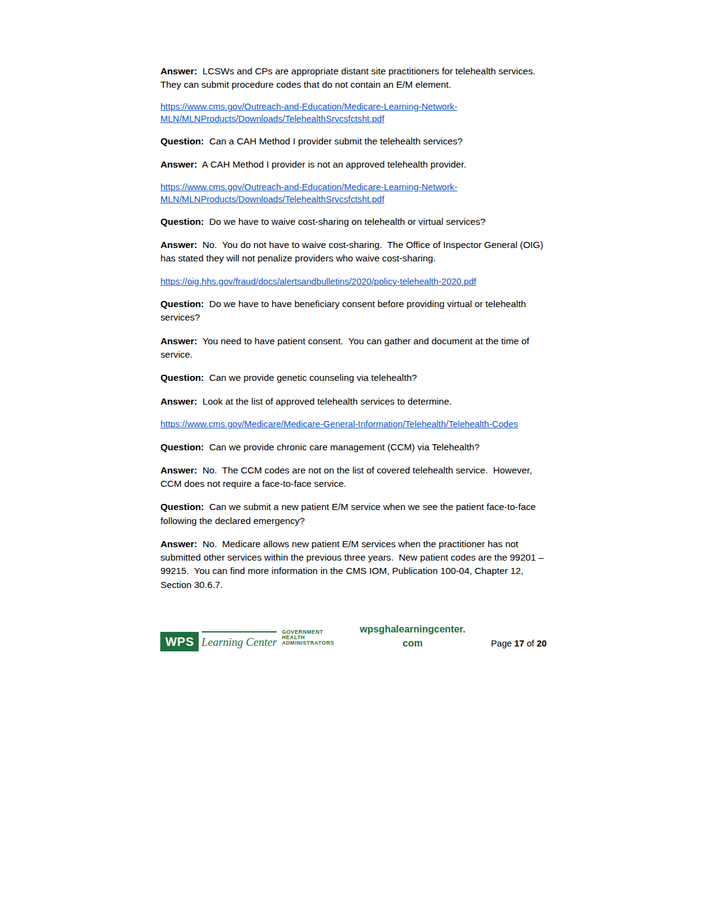Answer: LCSWs and CPs are appropriate distant site practitioners for telehealth services. They can submit procedure codes that do not contain an E/M element.
https://www.cms.gov/Outreach-and-Education/Medicare-Learning-Network- MLN/MLNProducts/Downloads/TelehealthSrvcsfctsht.pdf
Question: Can a CAH Method I provider submit the telehealth services?
Answer: A CAH Method I provider is not an approved telehealth provider.
https://www.cms.gov/Outreach-and-Education/Medicare-Learning-Network- MLN/MLNProducts/Downloads/TelehealthSrvcsfctsht.pdf
Question: Do we have to waive cost-sharing on telehealth or virtual services?
Answer: No. You do not have to waive cost-sharing. The Office of Inspector General (OIG) has stated they will not penalize providers who waive cost-sharing.
https://oig.hhs.gov/fraud/docs/alertsandbulletins/2020/policy-telehealth-2020.pdf
Question: Do we have to have beneficiary consent before providing virtual or telehealth services?
Answer: You need to have patient consent. You can gather and document at the time of service.
Question: Can we provide genetic counseling via telehealth?
Answer: Look at the list of approved telehealth services to determine.
https://www.cms.gov/Medicare/Medicare-General-Information/Telehealth/Telehealth-Codes
Question: Can we provide chronic care management (CCM) via Telehealth?
Answer: No. The CCM codes are not on the list of covered telehealth service. However, CCM does not require a face-to-face service.
Question: Can we submit a new patient E/M service when we see the patient face-to-face following the declared emergency?
Answer: No. Medicare allows new patient E/M services when the practitioner has not submitted other services within the previous three years. New patient codes are the 99201 – 99215. You can find more information in the CMS IOM, Publication 100-04, Chapter 12, Section 30.6.7.
WPS
Learning Center
Government Health Administrators
wpsghalearningcenter.com
Page 17 of 20